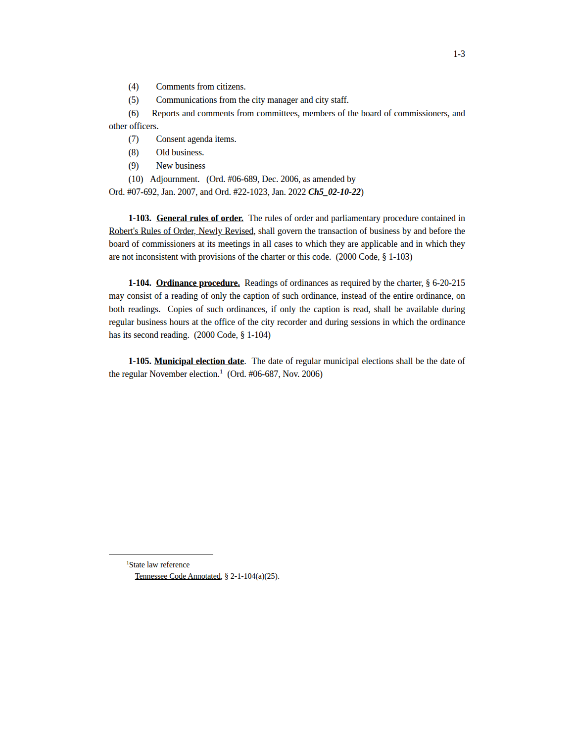1-3
(4) Comments from citizens.
(5) Communications from the city manager and city staff.
(6) Reports and comments from committees, members of the board of commissioners, and other officers.
(7) Consent agenda items.
(8) Old business.
(9) New business
(10) Adjournment. (Ord. #06-689, Dec. 2006, as amended by
Ord. #07-692, Jan. 2007, and Ord. #22-1023, Jan. 2022 Ch5_02-10-22)
1-103. General rules of order. The rules of order and parliamentary procedure contained in Robert's Rules of Order, Newly Revised, shall govern the transaction of business by and before the board of commissioners at its meetings in all cases to which they are applicable and in which they are not inconsistent with provisions of the charter or this code. (2000 Code, § 1-103)
1-104. Ordinance procedure. Readings of ordinances as required by the charter, § 6-20-215 may consist of a reading of only the caption of such ordinance, instead of the entire ordinance, on both readings. Copies of such ordinances, if only the caption is read, shall be available during regular business hours at the office of the city recorder and during sessions in which the ordinance has its second reading. (2000 Code, § 1-104)
1-105. Municipal election date. The date of regular municipal elections shall be the date of the regular November election.1 (Ord. #06-687, Nov. 2006)
1State law reference
Tennessee Code Annotated, § 2-1-104(a)(25).